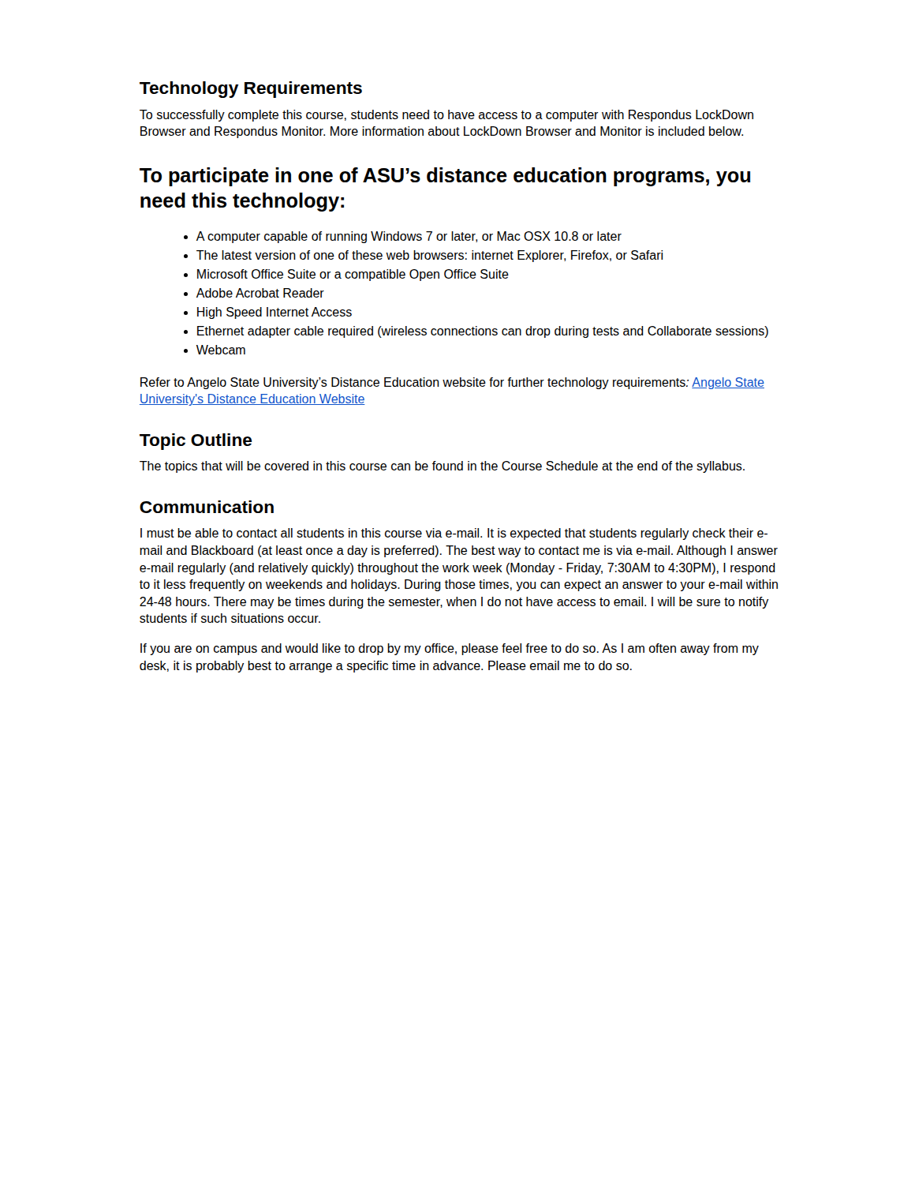Technology Requirements
To successfully complete this course, students need to have access to a computer with Respondus LockDown Browser and Respondus Monitor. More information about LockDown Browser and Monitor is included below.
To participate in one of ASU’s distance education programs, you need this technology:
A computer capable of running Windows 7 or later, or Mac OSX 10.8 or later
The latest version of one of these web browsers: internet Explorer, Firefox, or Safari
Microsoft Office Suite or a compatible Open Office Suite
Adobe Acrobat Reader
High Speed Internet Access
Ethernet adapter cable required (wireless connections can drop during tests and Collaborate sessions)
Webcam
Refer to Angelo State University’s Distance Education website for further technology requirements: Angelo State University's Distance Education Website
Topic Outline
The topics that will be covered in this course can be found in the Course Schedule at the end of the syllabus.
Communication
I must be able to contact all students in this course via e-mail. It is expected that students regularly check their e-mail and Blackboard (at least once a day is preferred). The best way to contact me is via e-mail. Although I answer e-mail regularly (and relatively quickly) throughout the work week (Monday - Friday, 7:30AM to 4:30PM), I respond to it less frequently on weekends and holidays. During those times, you can expect an answer to your e-mail within 24-48 hours. There may be times during the semester, when I do not have access to email. I will be sure to notify students if such situations occur.
If you are on campus and would like to drop by my office, please feel free to do so. As I am often away from my desk, it is probably best to arrange a specific time in advance. Please email me to do so.